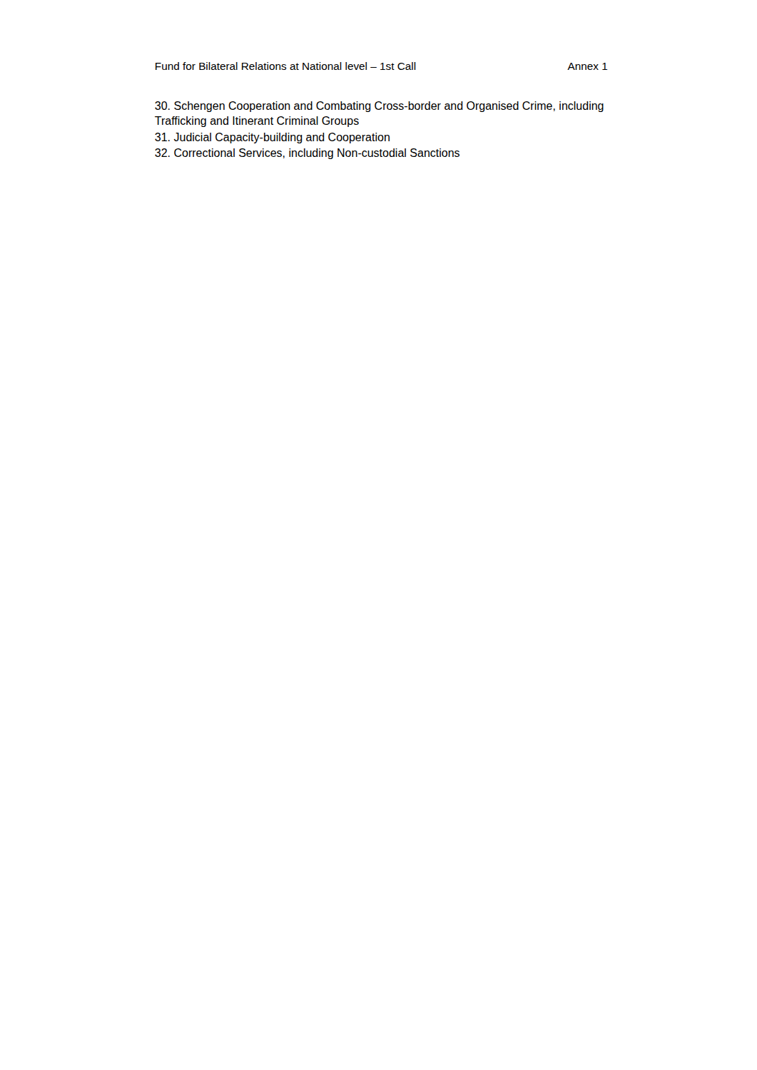Fund for Bilateral Relations at National level – 1st Call Annex 1
30. Schengen Cooperation and Combating Cross-border and Organised Crime, including Trafficking and Itinerant Criminal Groups
31. Judicial Capacity-building and Cooperation
32. Correctional Services, including Non-custodial Sanctions